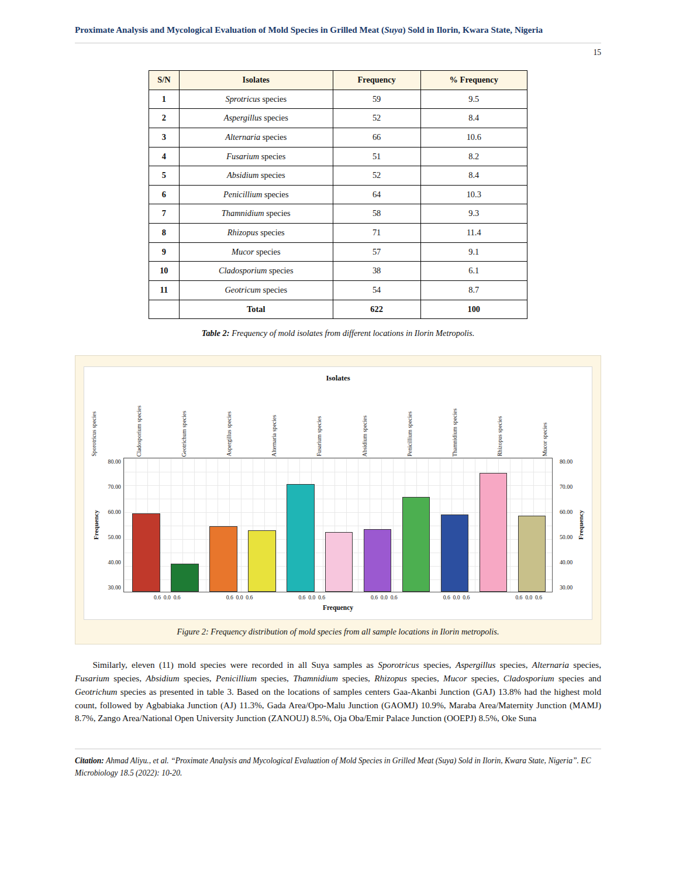Proximate Analysis and Mycological Evaluation of Mold Species in Grilled Meat (Suya) Sold in Ilorin, Kwara State, Nigeria
15
| S/N | Isolates | Frequency | % Frequency |
| --- | --- | --- | --- |
| 1 | Sprotricus species | 59 | 9.5 |
| 2 | Aspergillus species | 52 | 8.4 |
| 3 | Alternaria species | 66 | 10.6 |
| 4 | Fusarium species | 51 | 8.2 |
| 5 | Absidium species | 52 | 8.4 |
| 6 | Penicillium species | 64 | 10.3 |
| 7 | Thamnidium species | 58 | 9.3 |
| 8 | Rhizopus species | 71 | 11.4 |
| 9 | Mucor species | 57 | 9.1 |
| 10 | Cladosporium species | 38 | 6.1 |
| 11 | Geotricum species | 54 | 8.7 |
| | Total | 622 | 100 |
Table 2: Frequency of mold isolates from different locations in Ilorin Metropolis.
Isolates
Sporotricus species Cladosporium species Geotrichum species Aspergillus species Alternaria species Fusarium species Absidium species Penicillium species Thamnidium species Rhizopus species Mucor species
Frequency
80.00
70.00
60.00
50.00
40.00
30.00
80.00
70.00
60.00
50.00
40.00
30.00
Frequency
0.6 0.0 0.6 0.6 0.0 0.6 0.6 0.0 0.6 0.6 0.0 0.6 0.6 0.0 0.6 0.6 0.0 0.6
Frequency
Figure 2: Frequency distribution of mold species from all sample locations in Ilorin metropolis.
Similarly, eleven (11) mold species were recorded in all Suya samples as Sporotricus species, Aspergillus species, Alternaria species, Fusarium species, Absidium species, Penicillium species, Thamnidium species, Rhizopus species, Mucor species, Cladosporium species and Geotrichum species as presented in table 3. Based on the locations of samples centers Gaa-Akanbi Junction (GAJ) 13.8% had the highest mold count, followed by Agbabiaka Junction (AJ) 11.3%, Gada Area/Opo-Malu Junction (GAOMJ) 10.9%, Maraba Area/Maternity Junction (MAMJ) 8.7%, Zango Area/National Open University Junction (ZANOUJ) 8.5%, Oja Oba/Emir Palace Junction (OOEPJ) 8.5%, Oke Suna
Citation: Ahmad Aliyu., et al. “Proximate Analysis and Mycological Evaluation of Mold Species in Grilled Meat (Suya) Sold in Ilorin, Kwara State, Nigeria”. EC Microbiology 18.5 (2022): 10-20.